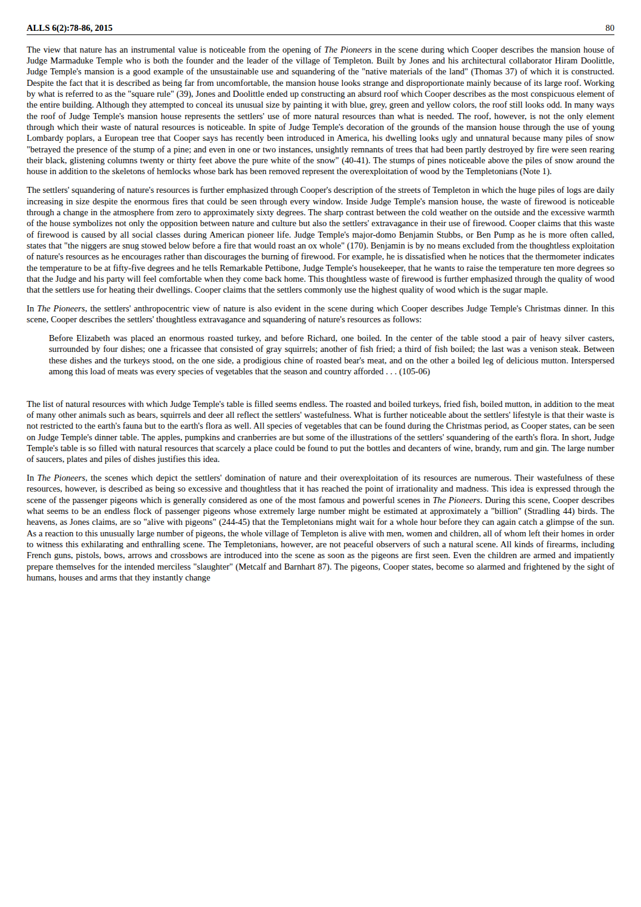ALLS 6(2):78-86, 2015 80
The view that nature has an instrumental value is noticeable from the opening of The Pioneers in the scene during which Cooper describes the mansion house of Judge Marmaduke Temple who is both the founder and the leader of the village of Templeton. Built by Jones and his architectural collaborator Hiram Doolittle, Judge Temple's mansion is a good example of the unsustainable use and squandering of the "native materials of the land" (Thomas 37) of which it is constructed. Despite the fact that it is described as being far from uncomfortable, the mansion house looks strange and disproportionate mainly because of its large roof. Working by what is referred to as the "square rule" (39), Jones and Doolittle ended up constructing an absurd roof which Cooper describes as the most conspicuous element of the entire building. Although they attempted to conceal its unusual size by painting it with blue, grey, green and yellow colors, the roof still looks odd. In many ways the roof of Judge Temple's mansion house represents the settlers' use of more natural resources than what is needed. The roof, however, is not the only element through which their waste of natural resources is noticeable. In spite of Judge Temple's decoration of the grounds of the mansion house through the use of young Lombardy poplars, a European tree that Cooper says has recently been introduced in America, his dwelling looks ugly and unnatural because many piles of snow "betrayed the presence of the stump of a pine; and even in one or two instances, unsightly remnants of trees that had been partly destroyed by fire were seen rearing their black, glistening columns twenty or thirty feet above the pure white of the snow" (40-41). The stumps of pines noticeable above the piles of snow around the house in addition to the skeletons of hemlocks whose bark has been removed represent the overexploitation of wood by the Templetonians (Note 1).
The settlers' squandering of nature's resources is further emphasized through Cooper's description of the streets of Templeton in which the huge piles of logs are daily increasing in size despite the enormous fires that could be seen through every window. Inside Judge Temple's mansion house, the waste of firewood is noticeable through a change in the atmosphere from zero to approximately sixty degrees. The sharp contrast between the cold weather on the outside and the excessive warmth of the house symbolizes not only the opposition between nature and culture but also the settlers' extravagance in their use of firewood. Cooper claims that this waste of firewood is caused by all social classes during American pioneer life. Judge Temple's major-domo Benjamin Stubbs, or Ben Pump as he is more often called, states that "the niggers are snug stowed below before a fire that would roast an ox whole" (170). Benjamin is by no means excluded from the thoughtless exploitation of nature's resources as he encourages rather than discourages the burning of firewood. For example, he is dissatisfied when he notices that the thermometer indicates the temperature to be at fifty-five degrees and he tells Remarkable Pettibone, Judge Temple's housekeeper, that he wants to raise the temperature ten more degrees so that the Judge and his party will feel comfortable when they come back home. This thoughtless waste of firewood is further emphasized through the quality of wood that the settlers use for heating their dwellings. Cooper claims that the settlers commonly use the highest quality of wood which is the sugar maple.
In The Pioneers, the settlers' anthropocentric view of nature is also evident in the scene during which Cooper describes Judge Temple's Christmas dinner. In this scene, Cooper describes the settlers' thoughtless extravagance and squandering of nature's resources as follows:
Before Elizabeth was placed an enormous roasted turkey, and before Richard, one boiled. In the center of the table stood a pair of heavy silver casters, surrounded by four dishes; one a fricassee that consisted of gray squirrels; another of fish fried; a third of fish boiled; the last was a venison steak. Between these dishes and the turkeys stood, on the one side, a prodigious chine of roasted bear's meat, and on the other a boiled leg of delicious mutton. Interspersed among this load of meats was every species of vegetables that the season and country afforded . . . (105-06)
The list of natural resources with which Judge Temple's table is filled seems endless. The roasted and boiled turkeys, fried fish, boiled mutton, in addition to the meat of many other animals such as bears, squirrels and deer all reflect the settlers' wastefulness. What is further noticeable about the settlers' lifestyle is that their waste is not restricted to the earth's fauna but to the earth's flora as well. All species of vegetables that can be found during the Christmas period, as Cooper states, can be seen on Judge Temple's dinner table. The apples, pumpkins and cranberries are but some of the illustrations of the settlers' squandering of the earth's flora. In short, Judge Temple's table is so filled with natural resources that scarcely a place could be found to put the bottles and decanters of wine, brandy, rum and gin. The large number of saucers, plates and piles of dishes justifies this idea.
In The Pioneers, the scenes which depict the settlers' domination of nature and their overexploitation of its resources are numerous. Their wastefulness of these resources, however, is described as being so excessive and thoughtless that it has reached the point of irrationality and madness. This idea is expressed through the scene of the passenger pigeons which is generally considered as one of the most famous and powerful scenes in The Pioneers. During this scene, Cooper describes what seems to be an endless flock of passenger pigeons whose extremely large number might be estimated at approximately a "billion" (Stradling 44) birds. The heavens, as Jones claims, are so "alive with pigeons" (244-45) that the Templetonians might wait for a whole hour before they can again catch a glimpse of the sun. As a reaction to this unusually large number of pigeons, the whole village of Templeton is alive with men, women and children, all of whom left their homes in order to witness this exhilarating and enthralling scene. The Templetonians, however, are not peaceful observers of such a natural scene. All kinds of firearms, including French guns, pistols, bows, arrows and crossbows are introduced into the scene as soon as the pigeons are first seen. Even the children are armed and impatiently prepare themselves for the intended merciless "slaughter" (Metcalf and Barnhart 87). The pigeons, Cooper states, become so alarmed and frightened by the sight of humans, houses and arms that they instantly change